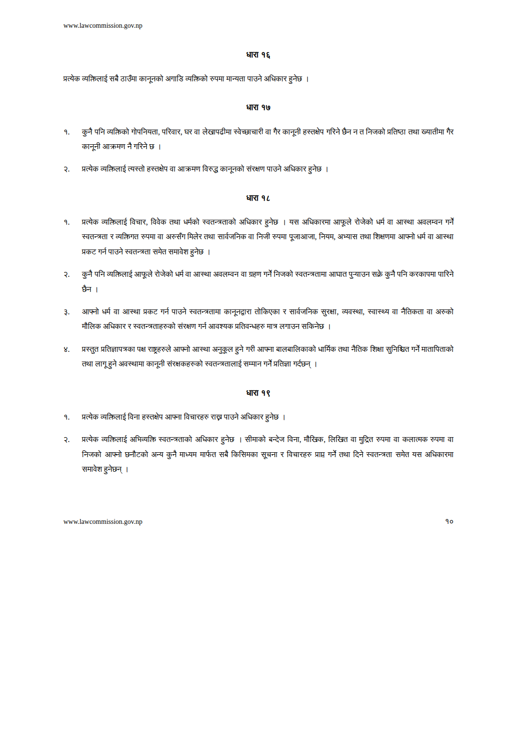www.lawcommission.gov.np
धारा १६
प्रत्येक व्यक्तिलाई सबै ठाउँमा कानूनको अगाडि व्यक्तिको रुपमा मान्यता पाउने अधिकार हुनेछ ।
धारा १७
कुनै पनि व्यक्तिको गोपनियता, परिवार, घर वा लेखापढीमा स्वेच्छाचारी वा गैर कानूनी हस्तक्षेप गरिने छैन न त निजको प्रतिष्ठा तथा ख्यातीमा गैर कानूनी आक्रमण नै गरिने छ ।
प्रत्येक व्यक्तिलाई त्यस्तो हस्तक्षेप वा आक्रमण विरुद्ध कानूनको संरक्षण पाउने अधिकार हुनेछ ।
धारा १८
प्रत्येक व्यक्तिलाई विचार, विवेक तथा धर्मको स्वतन्त्रताको अधिकार हुनेछ । यस अधिकारमा आफूले रोजेको धर्म वा आस्था अवलम्वन गर्ने स्वतन्त्रता र व्यक्तिगत रुपमा वा अरुसँग मिलेर तथा सार्वजनिक वा निजी रुपमा पूजाआजा, नियम, अभ्यास तथा शिक्षणमा आफ्नो धर्म वा आस्था प्रकट गर्न पाउने स्वतन्त्रता समेत समावेश हुनेछ ।
कुनै पनि व्यक्तिलाई आफूले रोजेको धर्म वा आस्था अवलम्वन वा ग्रहण गर्ने निजको स्वतन्त्रतामा आघात पुऱ्याउन सक्ने कुनै पनि करकापमा पारिने छैन ।
आफ्नो धर्म वा आस्था प्रकट गर्न पाउने स्वतन्त्रतामा कानूनद्वारा तोकिएका र सार्वजनिक सुरक्षा, व्यवस्था, स्वास्थ्य वा नैतिकता वा अरुको मौलिक अधिकार र स्वतन्त्रताहरुको संरक्षण गर्न आवश्यक प्रतिवन्धहरु मात्र लगाउन सकिनेछ ।
प्रस्तुत प्रतिज्ञापत्रका पक्ष राष्ट्रहरुले आफ्नो आस्था अनुकूल हुने गरी आफ्ना बालबालिकाको धार्मिक तथा नैतिक शिक्षा सुनिश्चित गर्ने मातापिताको तथा लागू हुने अवस्थामा कानूनी संरक्षकहरुको स्वतन्त्रतालाई सम्मान गर्ने प्रतिज्ञा गर्दछन् ।
धारा १९
प्रत्येक व्यक्तिलाई विना हस्तक्षेप आफ्ना विचारहरु राख्न पाउने अधिकार हुनेछ ।
प्रत्येक व्यक्तिलाई अभिव्यक्ति स्वतन्त्रताको अधिकार हुनेछ । सीमाको बन्देज विना, मौखिक, लिखित वा मुद्रित रुपमा वा कलात्मक रुपमा वा निजको आफ्नो छनौटको अन्य कुनै माध्यम मार्फत सबै किसिमका सूचना र विचारहरु प्राप्त गर्ने तथा दिने स्वतन्त्रता समेत यस अधिकारमा समावेश हुनेछन् ।
www.lawcommission.gov.np १०